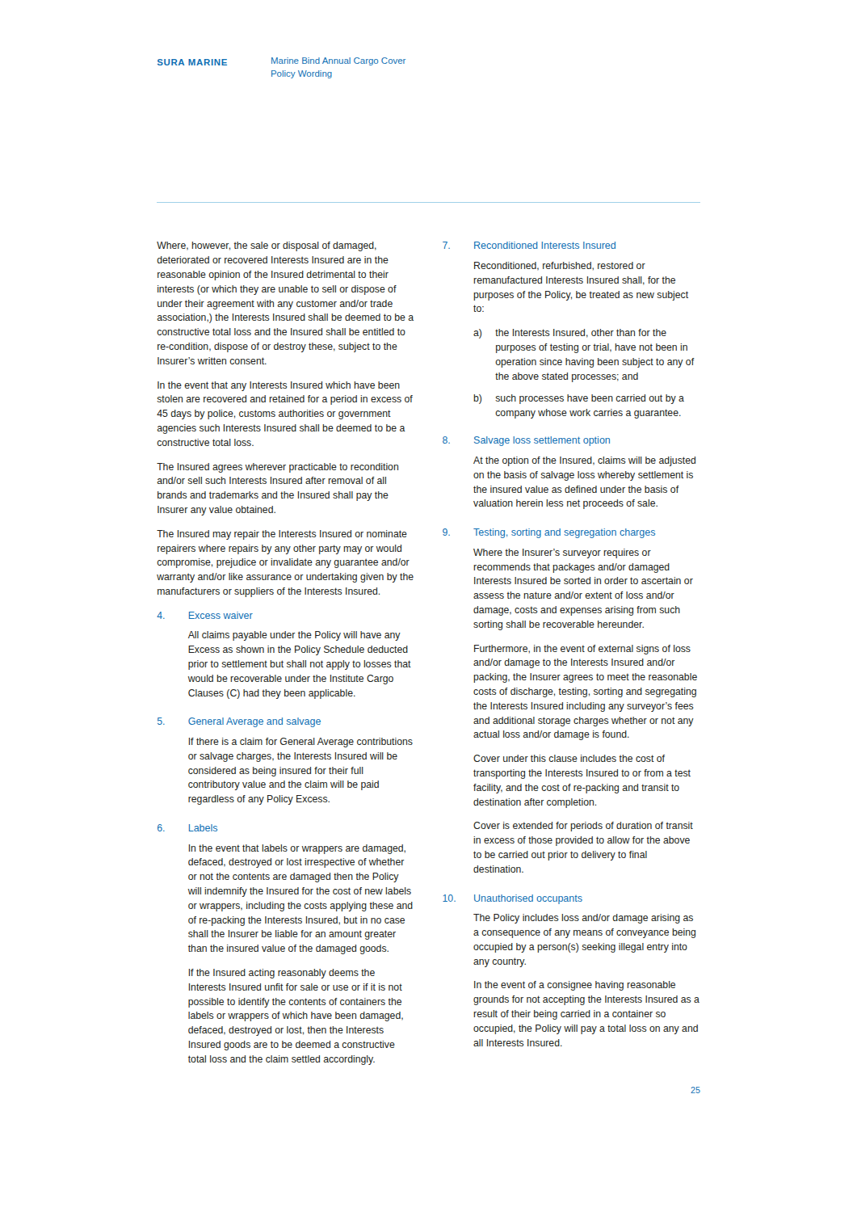Sura Marine
Marine Bind Annual Cargo Cover Policy Wording
Where, however, the sale or disposal of damaged, deteriorated or recovered Interests Insured are in the reasonable opinion of the Insured detrimental to their interests (or which they are unable to sell or dispose of under their agreement with any customer and/or trade association,) the Interests Insured shall be deemed to be a constructive total loss and the Insured shall be entitled to re-condition, dispose of or destroy these, subject to the Insurer’s written consent.
In the event that any Interests Insured which have been stolen are recovered and retained for a period in excess of 45 days by police, customs authorities or government agencies such Interests Insured shall be deemed to be a constructive total loss.
The Insured agrees wherever practicable to recondition and/or sell such Interests Insured after removal of all brands and trademarks and the Insured shall pay the Insurer any value obtained.
The Insured may repair the Interests Insured or nominate repairers where repairs by any other party may or would compromise, prejudice or invalidate any guarantee and/or warranty and/or like assurance or undertaking given by the manufacturers or suppliers of the Interests Insured.
4.
Excess waiver
All claims payable under the Policy will have any Excess as shown in the Policy Schedule deducted prior to settlement but shall not apply to losses that would be recoverable under the Institute Cargo Clauses (C) had they been applicable.
5.
General Average and salvage
If there is a claim for General Average contributions or salvage charges, the Interests Insured will be considered as being insured for their full contributory value and the claim will be paid regardless of any Policy Excess.
6.
Labels
In the event that labels or wrappers are damaged, defaced, destroyed or lost irrespective of whether or not the contents are damaged then the Policy will indemnify the Insured for the cost of new labels or wrappers, including the costs applying these and of re-packing the Interests Insured, but in no case shall the Insurer be liable for an amount greater than the insured value of the damaged goods.
If the Insured acting reasonably deems the Interests Insured unfit for sale or use or if it is not possible to identify the contents of containers the labels or wrappers of which have been damaged, defaced, destroyed or lost, then the Interests Insured goods are to be deemed a constructive total loss and the claim settled accordingly.
7.
Reconditioned Interests Insured
Reconditioned, refurbished, restored or remanufactured Interests Insured shall, for the purposes of the Policy, be treated as new subject to:
a) the Interests Insured, other than for the purposes of testing or trial, have not been in operation since having been subject to any of the above stated processes; and
b) such processes have been carried out by a company whose work carries a guarantee.
8.
Salvage loss settlement option
At the option of the Insured, claims will be adjusted on the basis of salvage loss whereby settlement is the insured value as defined under the basis of valuation herein less net proceeds of sale.
9.
Testing, sorting and segregation charges
Where the Insurer’s surveyor requires or recommends that packages and/or damaged Interests Insured be sorted in order to ascertain or assess the nature and/or extent of loss and/or damage, costs and expenses arising from such sorting shall be recoverable hereunder.
Furthermore, in the event of external signs of loss and/or damage to the Interests Insured and/or packing, the Insurer agrees to meet the reasonable costs of discharge, testing, sorting and segregating the Interests Insured including any surveyor’s fees and additional storage charges whether or not any actual loss and/or damage is found.
Cover under this clause includes the cost of transporting the Interests Insured to or from a test facility, and the cost of re-packing and transit to destination after completion.
Cover is extended for periods of duration of transit in excess of those provided to allow for the above to be carried out prior to delivery to final destination.
10.
Unauthorised occupants
The Policy includes loss and/or damage arising as a consequence of any means of conveyance being occupied by a person(s) seeking illegal entry into any country.
In the event of a consignee having reasonable grounds for not accepting the Interests Insured as a result of their being carried in a container so occupied, the Policy will pay a total loss on any and all Interests Insured.
25